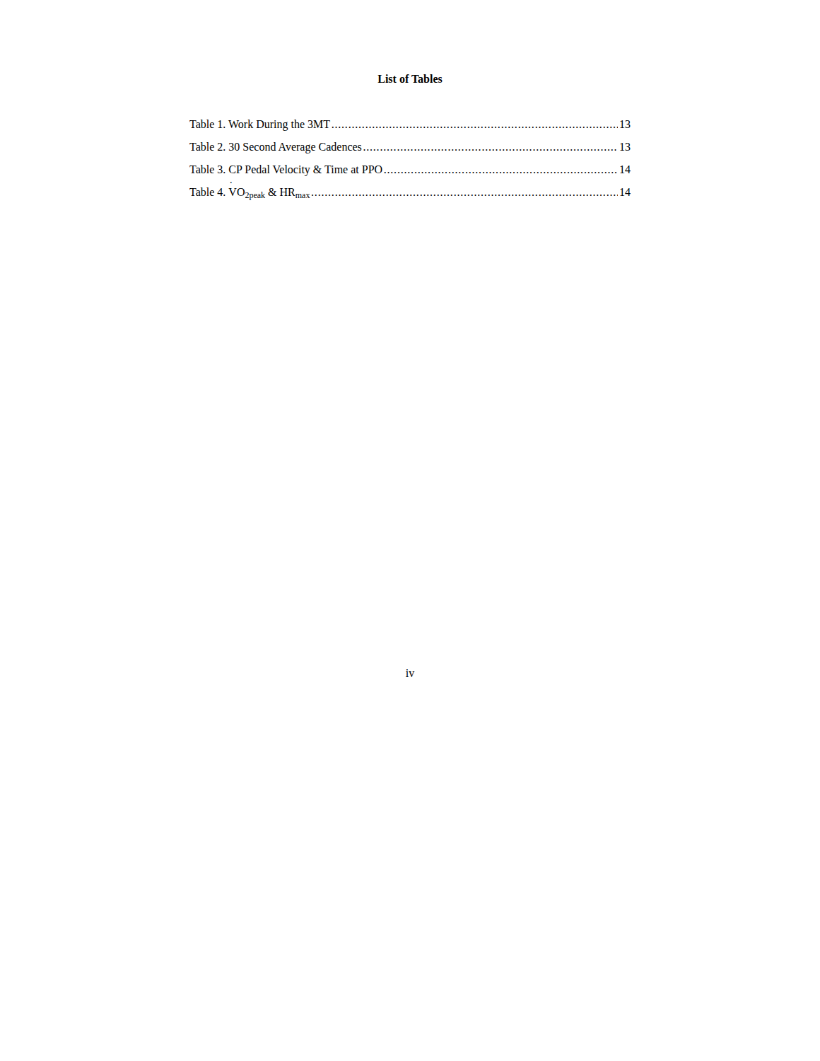List of Tables
Table 1. Work During the 3MT 13
Table 2. 30 Second Average Cadences 13
Table 3. CP Pedal Velocity & Time at PPO 14
Table 4. VO2peak & HRmax 14
iv